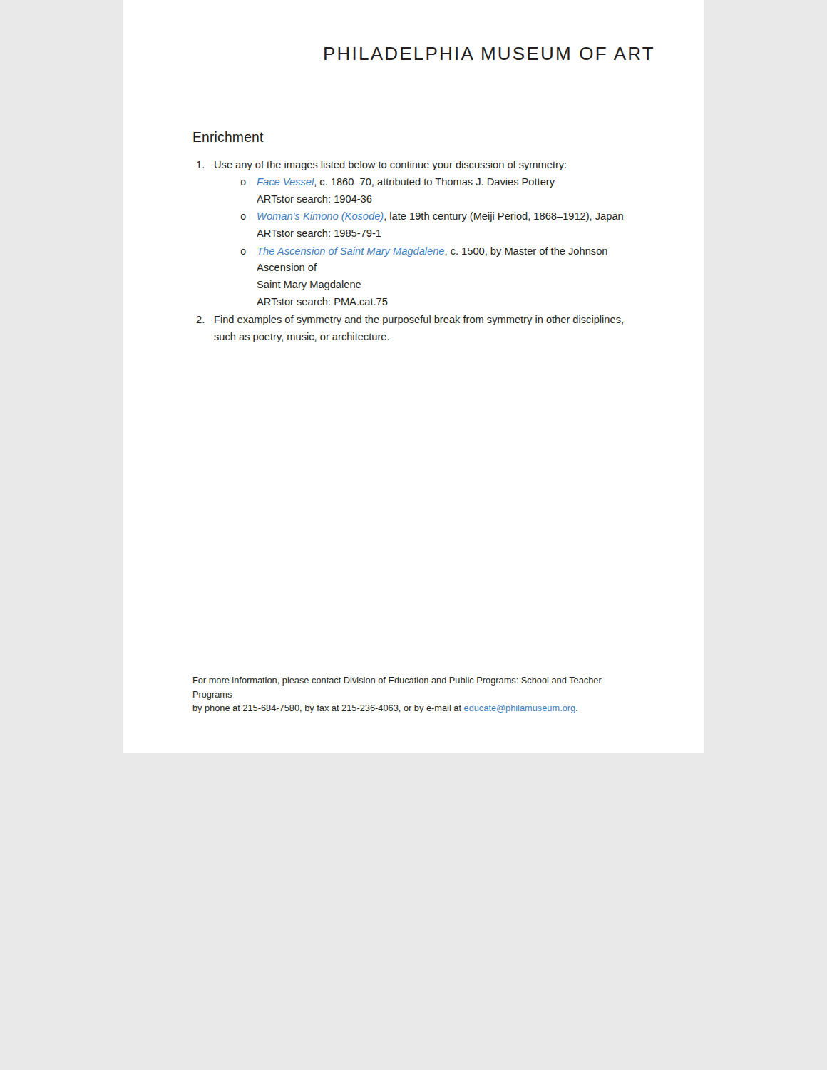PHILADELPHIA MUSEUM OF ART
Enrichment
Use any of the images listed below to continue your discussion of symmetry:
Face Vessel, c. 1860–70, attributed to Thomas J. Davies Pottery ARTstor search: 1904-36
Woman’s Kimono (Kosode), late 19th century (Meiji Period, 1868–1912), Japan ARTstor search: 1985-79-1
The Ascension of Saint Mary Magdalene, c. 1500, by Master of the Johnson Ascension of Saint Mary Magdalene ARTstor search: PMA.cat.75
Find examples of symmetry and the purposeful break from symmetry in other disciplines, such as poetry, music, or architecture.
For more information, please contact Division of Education and Public Programs: School and Teacher Programs
by phone at 215-684-7580, by fax at 215-236-4063, or by e-mail at educate@philamuseum.org.